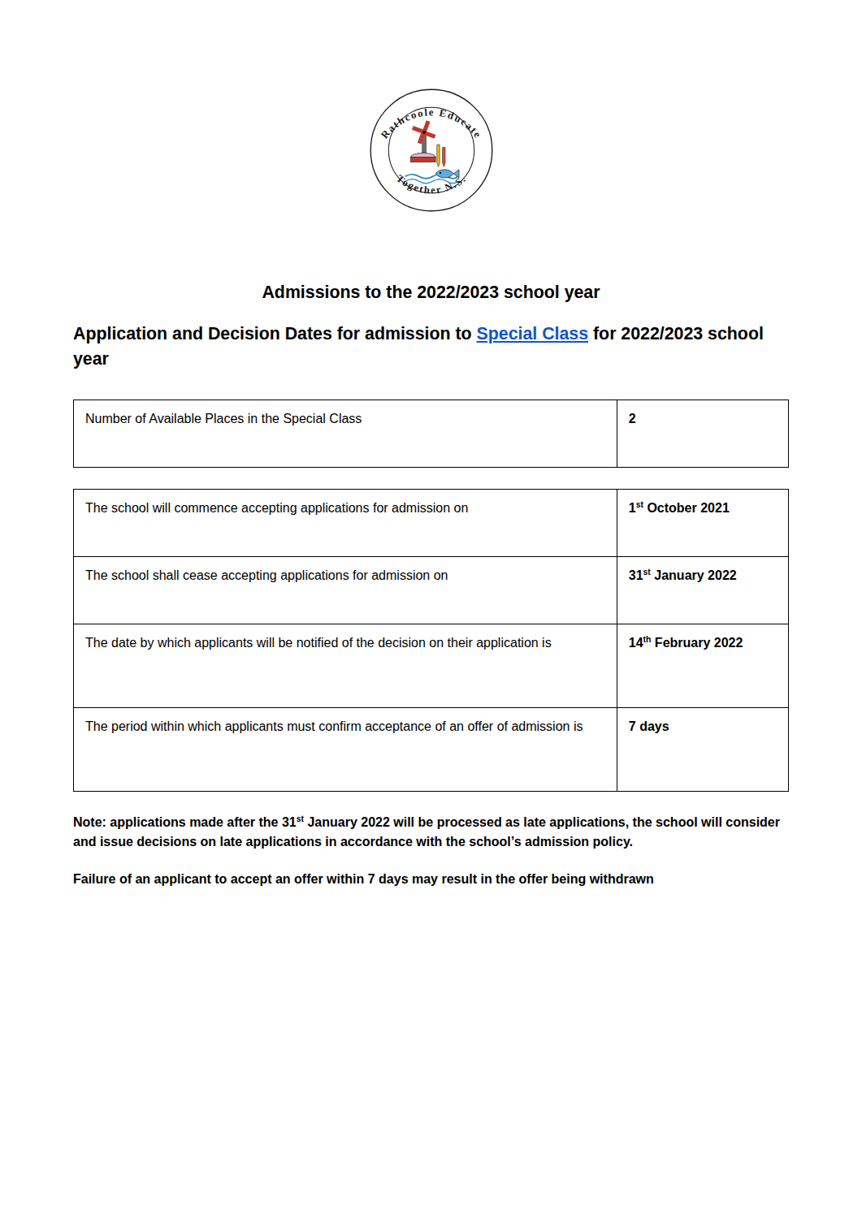Rathcoole Educate Together N.S.
Admissions to the 2022/2023 school year
Application and Decision Dates for admission to Special Class for 2022/2023 school year
| Number of Available Places in the Special Class | 2 |
| The school will commence accepting applications for admission on | 1 st October 2021 |
| The school shall cease accepting applications for admission on | 31 st January 2022 |
| The date by which applicants will be notified of the decision on their application is | 14 th February 2022 |
| The period within which applicants must confirm acceptance of an offer of admission is | 7 days |
Note: applications made after the 31st January 2022 will be processed as late applications, the school will consider and issue decisions on late applications in accordance with the school’s admission policy.
Failure of an applicant to accept an offer within 7 days may result in the offer being withdrawn